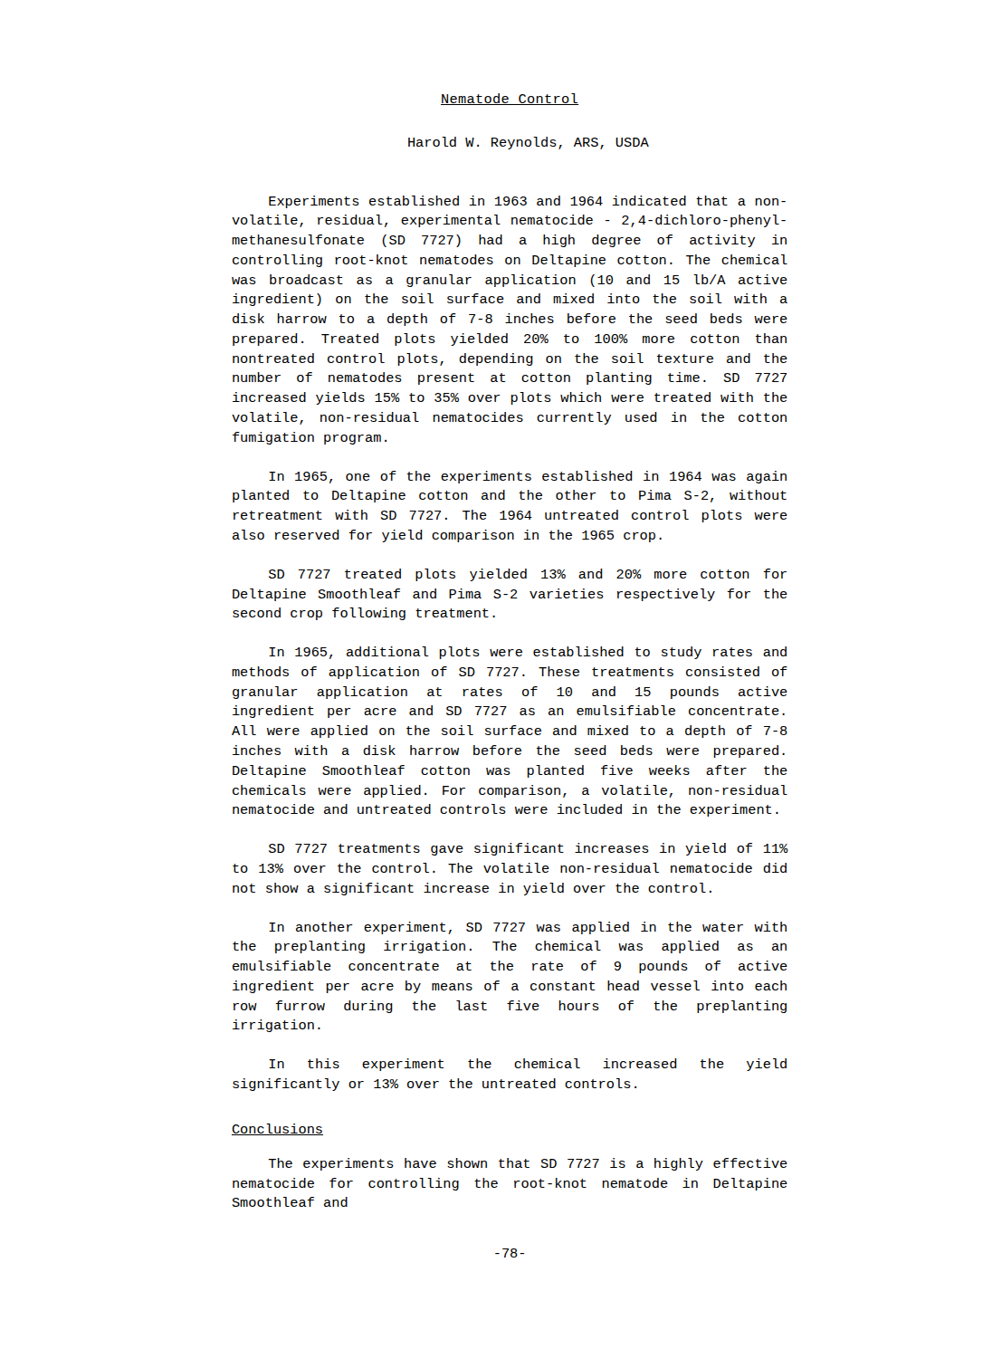Nematode Control
Harold W. Reynolds, ARS, USDA
Experiments established in 1963 and 1964 indicated that a non-volatile, residual, experimental nematocide - 2,4-dichloro-phenyl-methanesulfonate (SD 7727) had a high degree of activity in controlling root-knot nematodes on Deltapine cotton. The chemical was broadcast as a granular application (10 and 15 lb/A active ingredient) on the soil surface and mixed into the soil with a disk harrow to a depth of 7-8 inches before the seed beds were prepared. Treated plots yielded 20% to 100% more cotton than nontreated control plots, depending on the soil texture and the number of nematodes present at cotton planting time. SD 7727 increased yields 15% to 35% over plots which were treated with the volatile, non-residual nematocides currently used in the cotton fumigation program.
In 1965, one of the experiments established in 1964 was again planted to Deltapine cotton and the other to Pima S-2, without retreatment with SD 7727. The 1964 untreated control plots were also reserved for yield comparison in the 1965 crop.
SD 7727 treated plots yielded 13% and 20% more cotton for Deltapine Smoothleaf and Pima S-2 varieties respectively for the second crop following treatment.
In 1965, additional plots were established to study rates and methods of application of SD 7727. These treatments consisted of granular application at rates of 10 and 15 pounds active ingredient per acre and SD 7727 as an emulsifiable concentrate. All were applied on the soil surface and mixed to a depth of 7-8 inches with a disk harrow before the seed beds were prepared. Deltapine Smoothleaf cotton was planted five weeks after the chemicals were applied. For comparison, a volatile, non-residual nematocide and untreated controls were included in the experiment.
SD 7727 treatments gave significant increases in yield of 11% to 13% over the control. The volatile non-residual nematocide did not show a significant increase in yield over the control.
In another experiment, SD 7727 was applied in the water with the preplanting irrigation. The chemical was applied as an emulsifiable concentrate at the rate of 9 pounds of active ingredient per acre by means of a constant head vessel into each row furrow during the last five hours of the preplanting irrigation.
In this experiment the chemical increased the yield significantly or 13% over the untreated controls.
Conclusions
The experiments have shown that SD 7727 is a highly effective nematocide for controlling the root-knot nematode in Deltapine Smoothleaf and
-78-